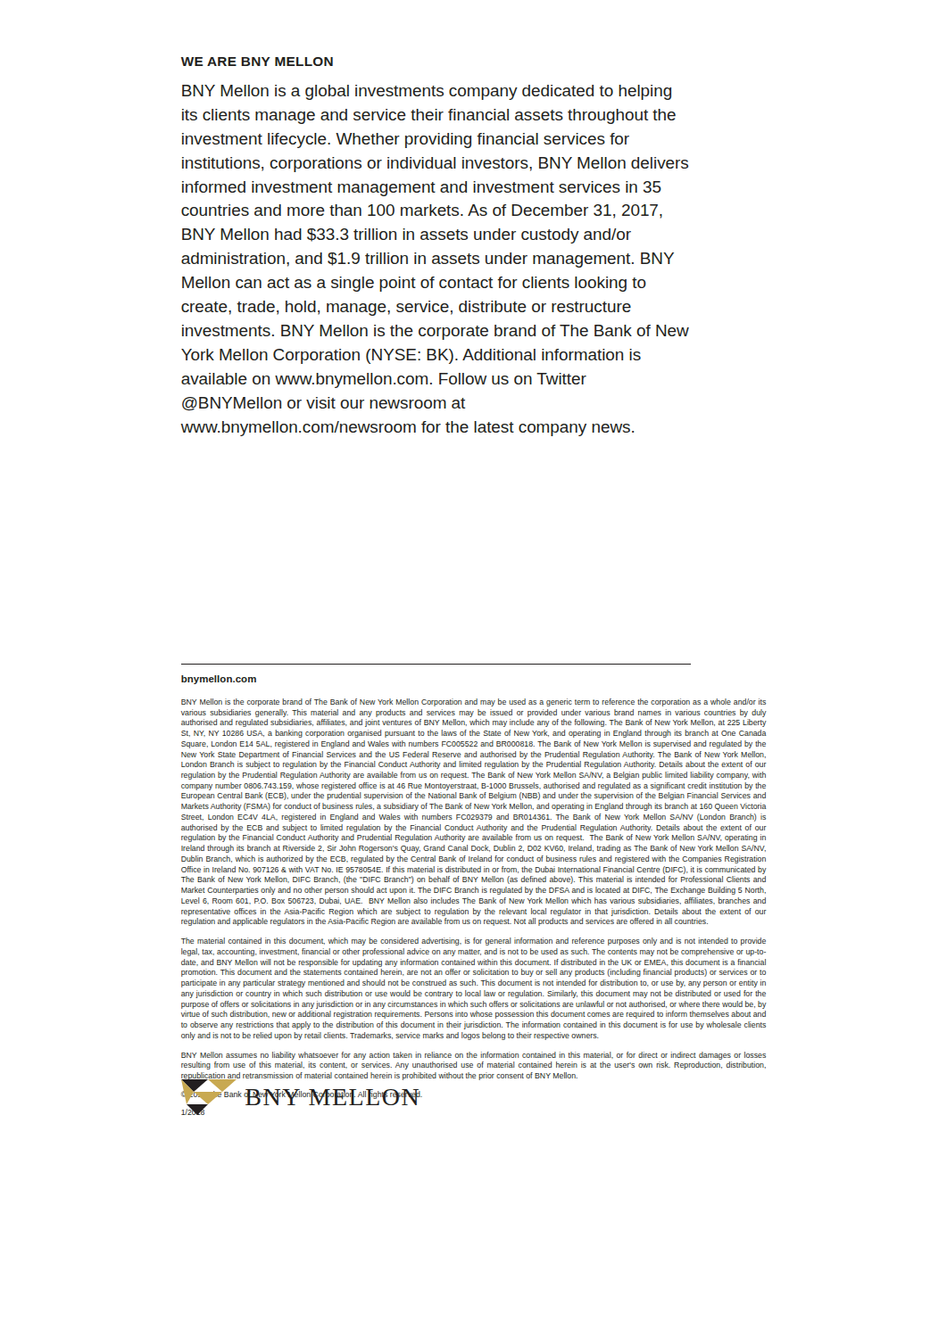We are BNY Mellon
BNY Mellon is a global investments company dedicated to helping its clients manage and service their financial assets throughout the investment lifecycle. Whether providing financial services for institutions, corporations or individual investors, BNY Mellon delivers informed investment management and investment services in 35 countries and more than 100 markets. As of December 31, 2017, BNY Mellon had $33.3 trillion in assets under custody and/or administration, and $1.9 trillion in assets under management. BNY Mellon can act as a single point of contact for clients looking to create, trade, hold, manage, service, distribute or restructure investments. BNY Mellon is the corporate brand of The Bank of New York Mellon Corporation (NYSE: BK). Additional information is available on www.bnymellon.com. Follow us on Twitter @BNYMellon or visit our newsroom at www.bnymellon.com/newsroom for the latest company news.
bnymellon.com
BNY Mellon is the corporate brand of The Bank of New York Mellon Corporation and may be used as a generic term to reference the corporation as a whole and/or its various subsidiaries generally. This material and any products and services may be issued or provided under various brand names in various countries by duly authorised and regulated subsidiaries, affiliates, and joint ventures of BNY Mellon, which may include any of the following. The Bank of New York Mellon, at 225 Liberty St, NY, NY 10286 USA, a banking corporation organised pursuant to the laws of the State of New York, and operating in England through its branch at One Canada Square, London E14 5AL, registered in England and Wales with numbers FC005522 and BR000818. The Bank of New York Mellon is supervised and regulated by the New York State Department of Financial Services and the US Federal Reserve and authorised by the Prudential Regulation Authority. The Bank of New York Mellon, London Branch is subject to regulation by the Financial Conduct Authority and limited regulation by the Prudential Regulation Authority. Details about the extent of our regulation by the Prudential Regulation Authority are available from us on request. The Bank of New York Mellon SA/NV, a Belgian public limited liability company, with company number 0806.743.159, whose registered office is at 46 Rue Montoyerstraat, B-1000 Brussels, authorised and regulated as a significant credit institution by the European Central Bank (ECB), under the prudential supervision of the National Bank of Belgium (NBB) and under the supervision of the Belgian Financial Services and Markets Authority (FSMA) for conduct of business rules, a subsidiary of The Bank of New York Mellon, and operating in England through its branch at 160 Queen Victoria Street, London EC4V 4LA, registered in England and Wales with numbers FC029379 and BR014361. The Bank of New York Mellon SA/NV (London Branch) is authorised by the ECB and subject to limited regulation by the Financial Conduct Authority and the Prudential Regulation Authority. Details about the extent of our regulation by the Financial Conduct Authority and Prudential Regulation Authority are available from us on request. The Bank of New York Mellon SA/NV, operating in Ireland through its branch at Riverside 2, Sir John Rogerson's Quay, Grand Canal Dock, Dublin 2, D02 KV60, Ireland, trading as The Bank of New York Mellon SA/NV, Dublin Branch, which is authorized by the ECB, regulated by the Central Bank of Ireland for conduct of business rules and registered with the Companies Registration Office in Ireland No. 907126 & with VAT No. IE 9578054E. If this material is distributed in or from, the Dubai International Financial Centre (DIFC), it is communicated by The Bank of New York Mellon, DIFC Branch, (the "DIFC Branch") on behalf of BNY Mellon (as defined above). This material is intended for Professional Clients and Market Counterparties only and no other person should act upon it. The DIFC Branch is regulated by the DFSA and is located at DIFC, The Exchange Building 5 North, Level 6, Room 601, P.O. Box 506723, Dubai, UAE. BNY Mellon also includes The Bank of New York Mellon which has various subsidiaries, affiliates, branches and representative offices in the Asia-Pacific Region which are subject to regulation by the relevant local regulator in that jurisdiction. Details about the extent of our regulation and applicable regulators in the Asia-Pacific Region are available from us on request. Not all products and services are offered in all countries.
The material contained in this document, which may be considered advertising, is for general information and reference purposes only and is not intended to provide legal, tax, accounting, investment, financial or other professional advice on any matter, and is not to be used as such. The contents may not be comprehensive or up-to-date, and BNY Mellon will not be responsible for updating any information contained within this document. If distributed in the UK or EMEA, this document is a financial promotion. This document and the statements contained herein, are not an offer or solicitation to buy or sell any products (including financial products) or services or to participate in any particular strategy mentioned and should not be construed as such. This document is not intended for distribution to, or use by, any person or entity in any jurisdiction or country in which such distribution or use would be contrary to local law or regulation. Similarly, this document may not be distributed or used for the purpose of offers or solicitations in any jurisdiction or in any circumstances in which such offers or solicitations are unlawful or not authorised, or where there would be, by virtue of such distribution, new or additional registration requirements. Persons into whose possession this document comes are required to inform themselves about and to observe any restrictions that apply to the distribution of this document in their jurisdiction. The information contained in this document is for use by wholesale clients only and is not to be relied upon by retail clients. Trademarks, service marks and logos belong to their respective owners.
BNY Mellon assumes no liability whatsoever for any action taken in reliance on the information contained in this material, or for direct or indirect damages or losses resulting from use of this material, its content, or services. Any unauthorised use of material contained herein is at the user's own risk. Reproduction, distribution, republication and retransmission of material contained herein is prohibited without the prior consent of BNY Mellon.
© 2018 The Bank of New York Mellon Corporation. All rights reserved.
1/2018
BNY MELLON